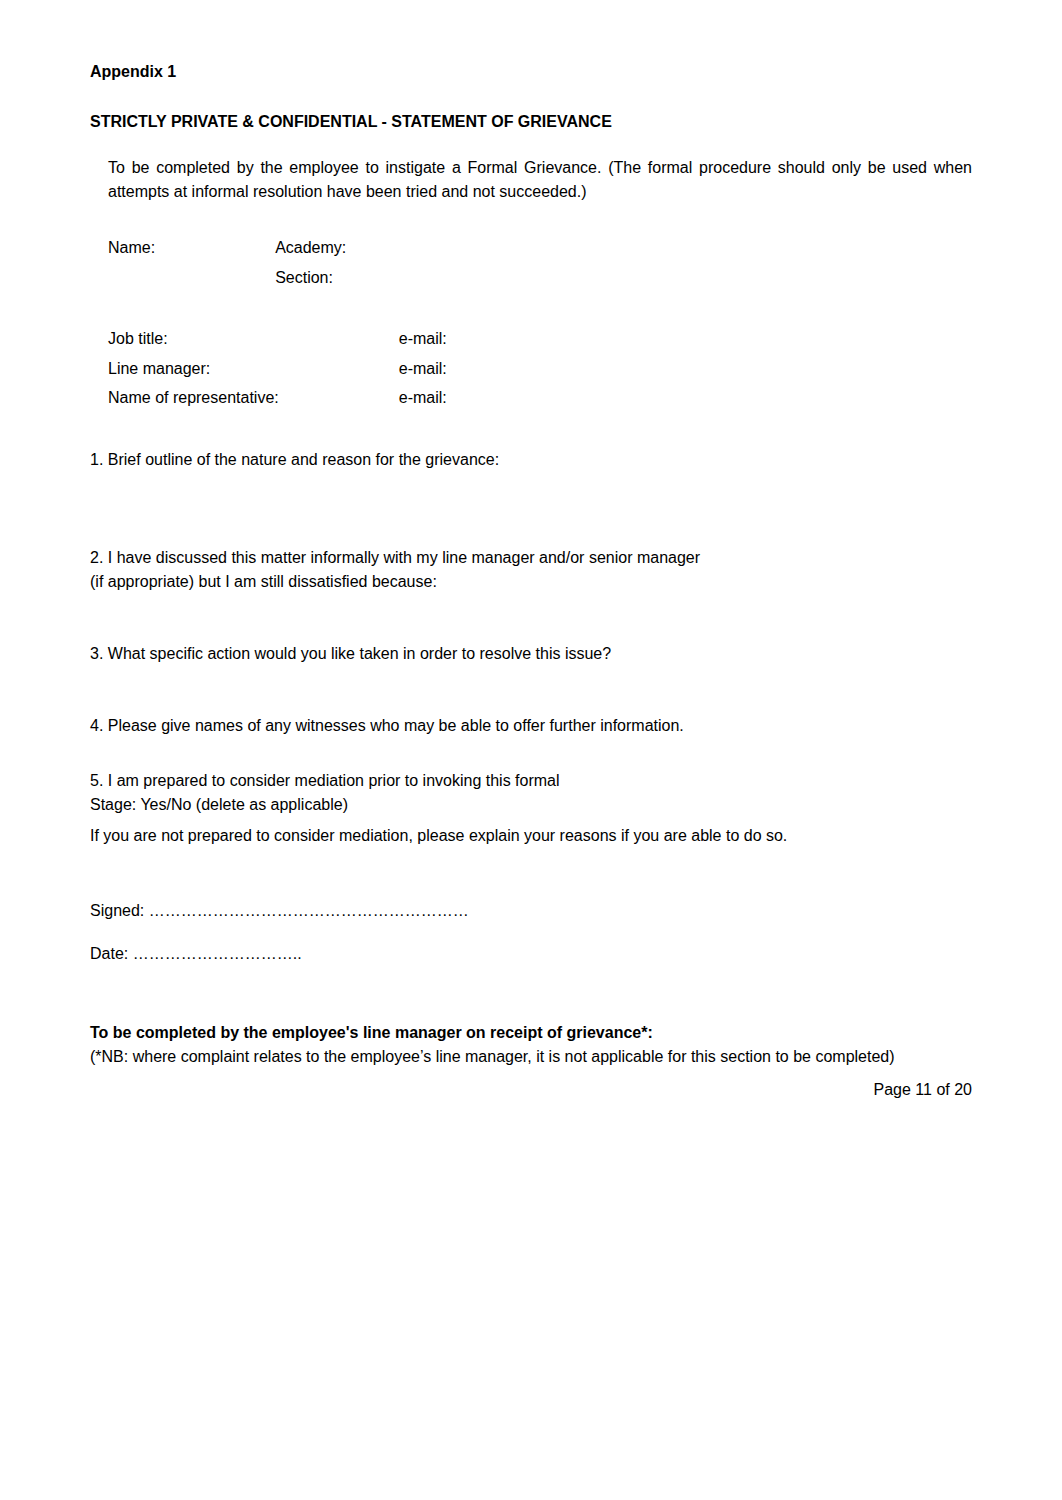Appendix 1
STRICTLY PRIVATE & CONFIDENTIAL - STATEMENT OF GRIEVANCE
To be completed by the employee to instigate a Formal Grievance. (The formal procedure should only be used when attempts at informal resolution have been tried and not succeeded.)
| Name: | Academy: |
| | Section: |
| Job title: | e-mail: |
| Line manager: | e-mail: |
| Name of representative: | e-mail: |
1. Brief outline of the nature and reason for the grievance:
2. I have discussed this matter informally with my line manager and/or senior manager
(if appropriate) but I am still dissatisfied because:
3. What specific action would you like taken in order to resolve this issue?
4. Please give names of any witnesses who may be able to offer further information.
5. I am prepared to consider mediation prior to invoking this formal
Stage: Yes/No (delete as applicable)
If you are not prepared to consider mediation, please explain your reasons if you are able to do so.
Signed: ……………………………………………………
Date: …………………………..
To be completed by the employee's line manager on receipt of grievance*:
(*NB: where complaint relates to the employee’s line manager, it is not applicable for this section to be completed)
Page 11 of 20